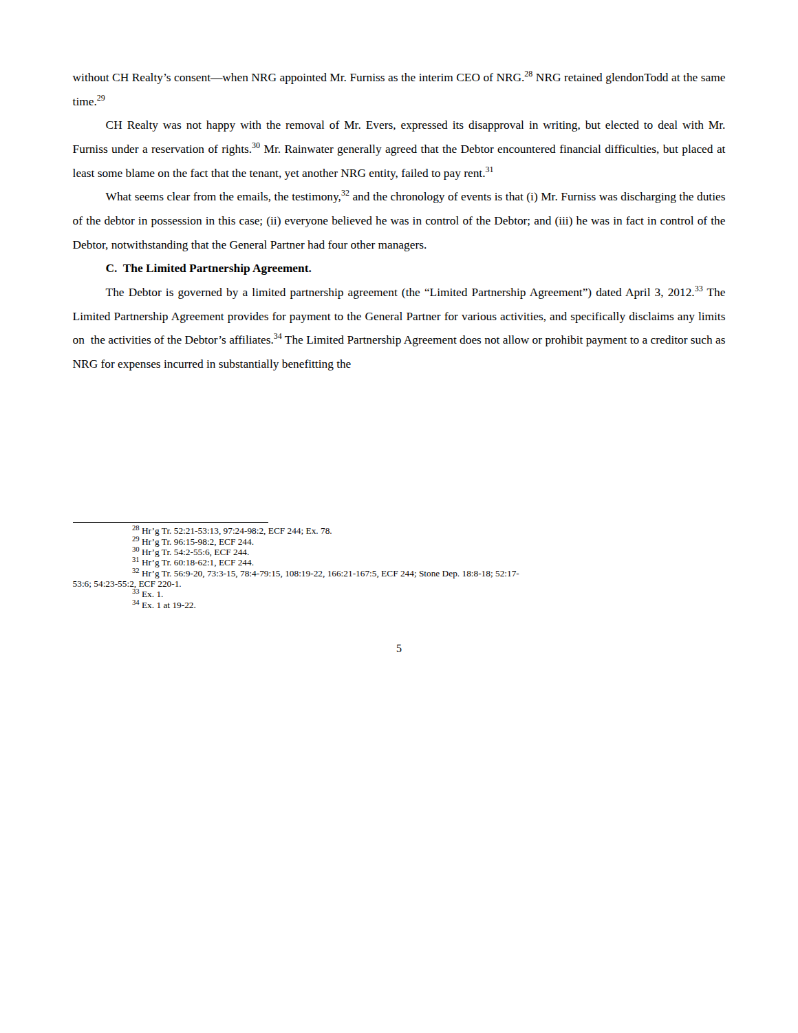without CH Realty’s consent—when NRG appointed Mr. Furniss as the interim CEO of NRG.28 NRG retained glendonTodd at the same time.29
CH Realty was not happy with the removal of Mr. Evers, expressed its disapproval in writing, but elected to deal with Mr. Furniss under a reservation of rights.30 Mr. Rainwater generally agreed that the Debtor encountered financial difficulties, but placed at least some blame on the fact that the tenant, yet another NRG entity, failed to pay rent.31
What seems clear from the emails, the testimony,32 and the chronology of events is that (i) Mr. Furniss was discharging the duties of the debtor in possession in this case; (ii) everyone believed he was in control of the Debtor; and (iii) he was in fact in control of the Debtor, notwithstanding that the General Partner had four other managers.
C. The Limited Partnership Agreement.
The Debtor is governed by a limited partnership agreement (the “Limited Partnership Agreement”) dated April 3, 2012.33 The Limited Partnership Agreement provides for payment to the General Partner for various activities, and specifically disclaims any limits on the activities of the Debtor’s affiliates.34 The Limited Partnership Agreement does not allow or prohibit payment to a creditor such as NRG for expenses incurred in substantially benefitting the
28 Hr’g Tr. 52:21-53:13, 97:24-98:2, ECF 244; Ex. 78.
29 Hr’g Tr. 96:15-98:2, ECF 244.
30 Hr’g Tr. 54:2-55:6, ECF 244.
31 Hr’g Tr. 60:18-62:1, ECF 244.
32 Hr’g Tr. 56:9-20, 73:3-15, 78:4-79:15, 108:19-22, 166:21-167:5, ECF 244; Stone Dep. 18:8-18; 52:17-
53:6; 54:23-55:2, ECF 220-1.
33 Ex. 1.
34 Ex. 1 at 19-22.
5